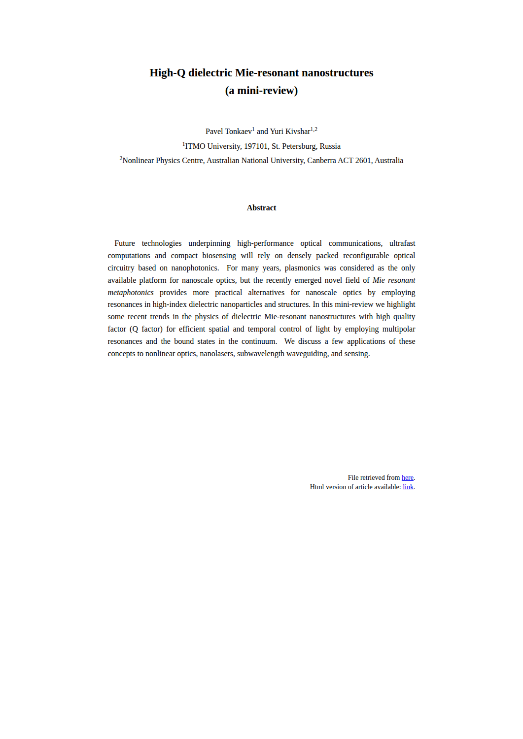High-Q dielectric Mie-resonant nanostructures (a mini-review)
Pavel Tonkaev1 and Yuri Kivshar1,2
1ITMO University, 197101, St. Petersburg, Russia
2Nonlinear Physics Centre, Australian National University, Canberra ACT 2601, Australia
Abstract
Future technologies underpinning high-performance optical communications, ultrafast computations and compact biosensing will rely on densely packed reconfigurable optical circuitry based on nanophotonics. For many years, plasmonics was considered as the only available platform for nanoscale optics, but the recently emerged novel field of Mie resonant metaphotonics provides more practical alternatives for nanoscale optics by employing resonances in high-index dielectric nanoparticles and structures. In this mini-review we highlight some recent trends in the physics of dielectric Mie-resonant nanostructures with high quality factor (Q factor) for efficient spatial and temporal control of light by employing multipolar resonances and the bound states in the continuum. We discuss a few applications of these concepts to nonlinear optics, nanolasers, subwavelength waveguiding, and sensing.
File retrieved from here.
Html version of article available: link.